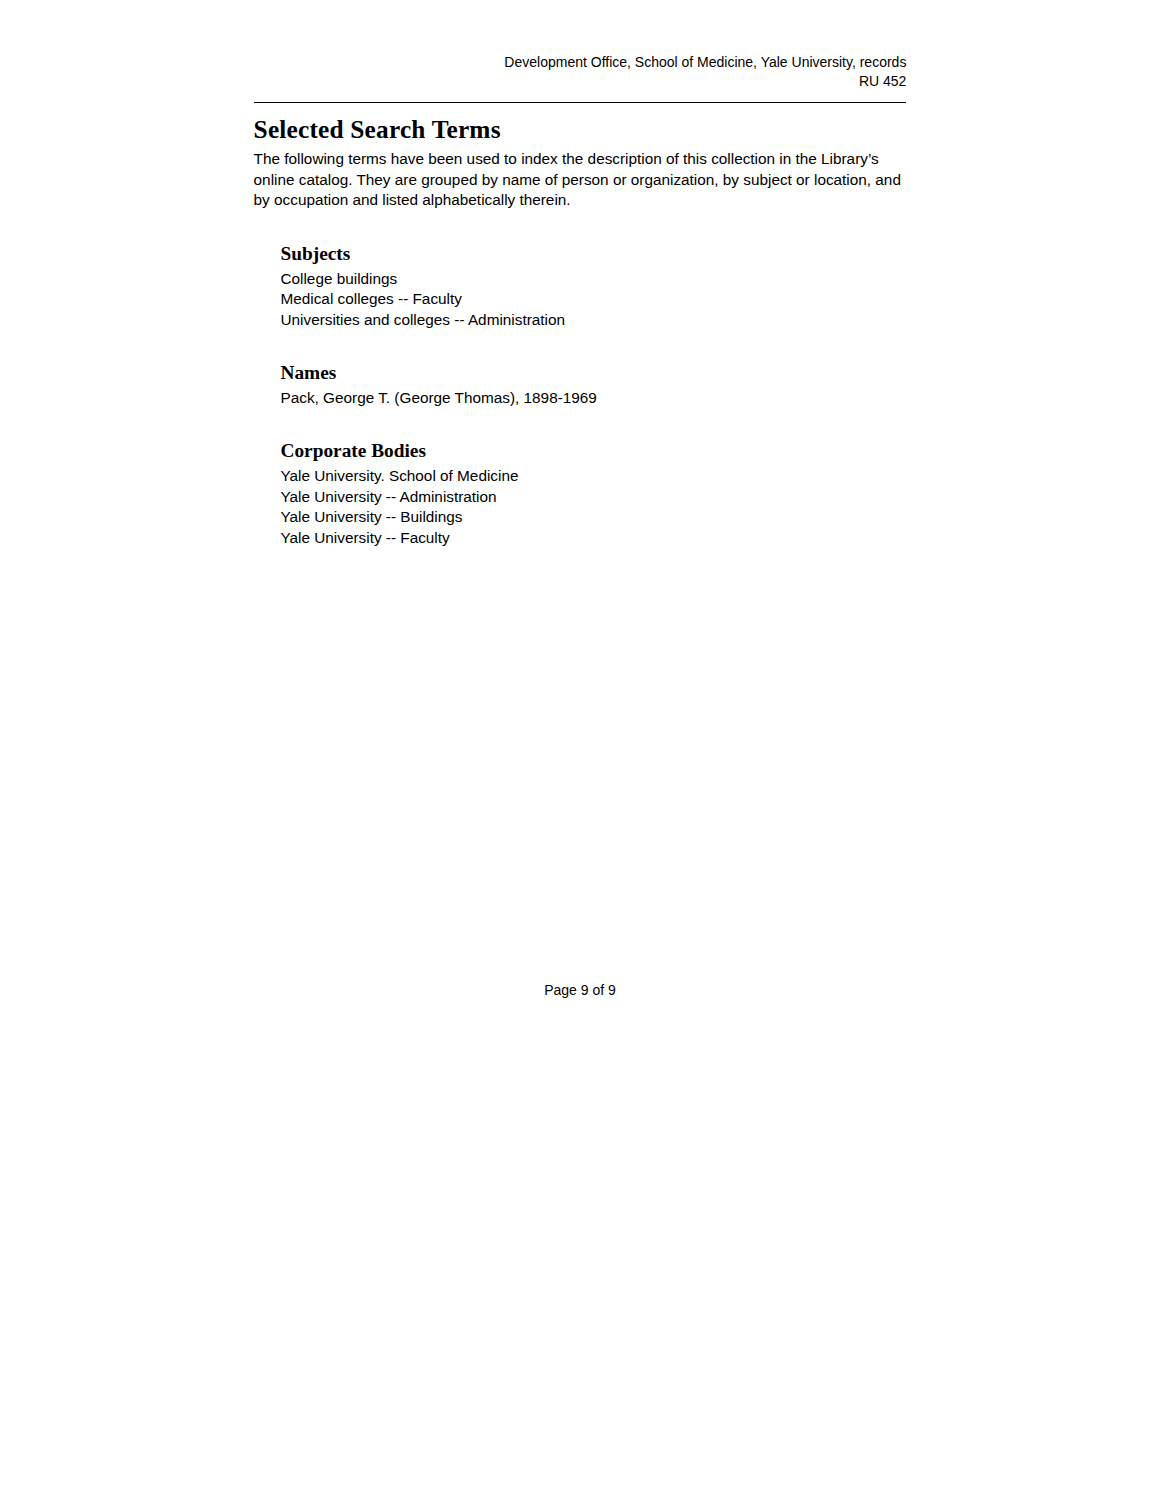Development Office, School of Medicine, Yale University, records
RU 452
Selected Search Terms
The following terms have been used to index the description of this collection in the Library’s online catalog. They are grouped by name of person or organization, by subject or location, and by occupation and listed alphabetically therein.
Subjects
College buildings
Medical colleges -- Faculty
Universities and colleges -- Administration
Names
Pack, George T. (George Thomas), 1898-1969
Corporate Bodies
Yale University. School of Medicine
Yale University -- Administration
Yale University -- Buildings
Yale University -- Faculty
Page 9 of 9